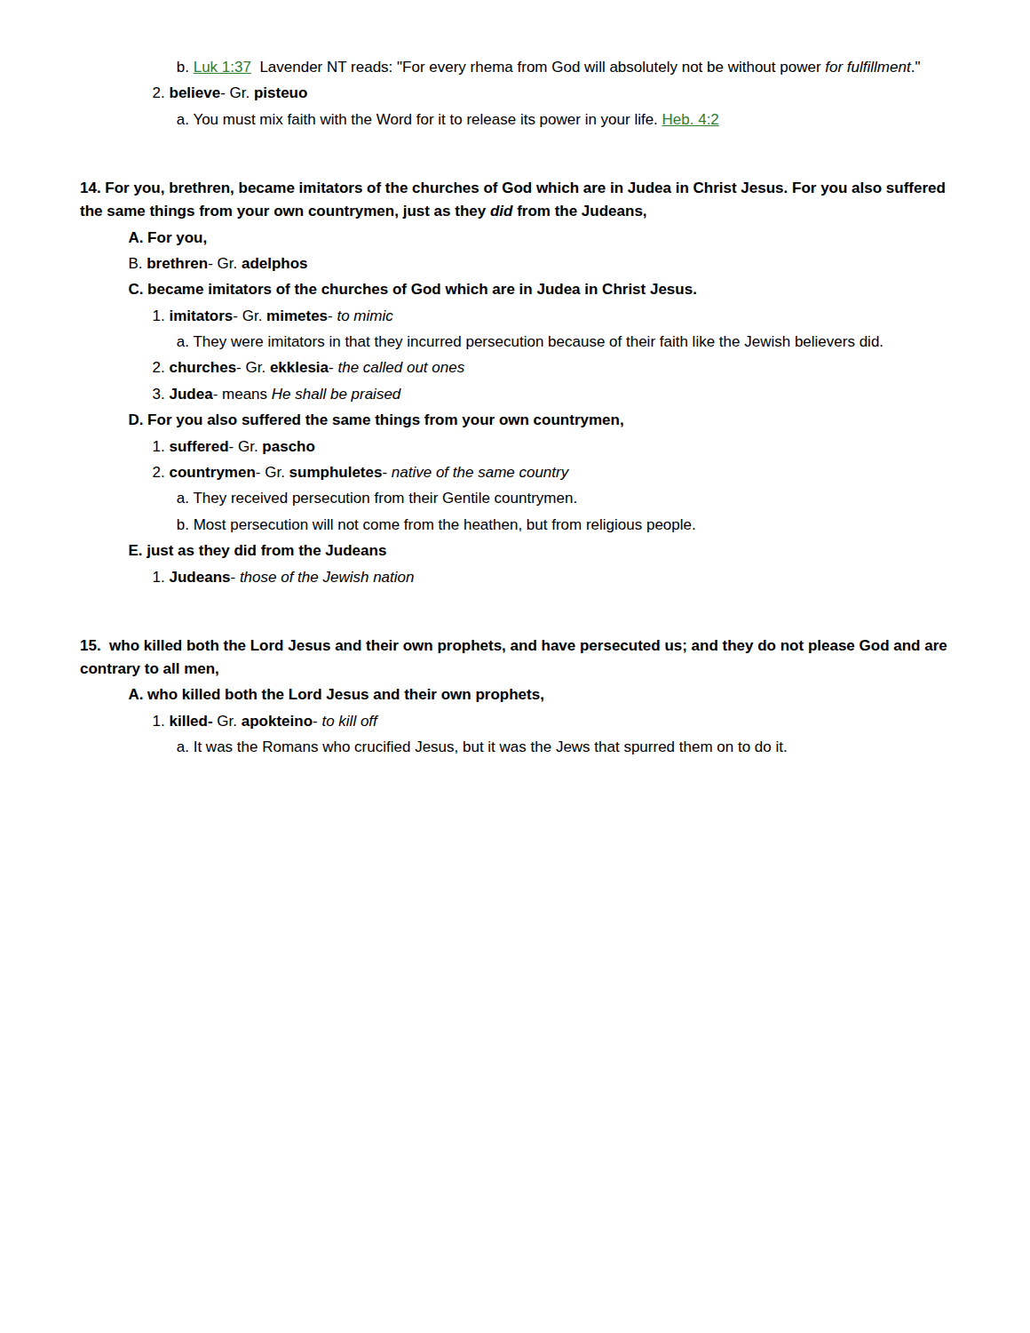b. Luk 1:37 Lavender NT reads: "For every rhema from God will absolutely not be without power for fulfillment."
2. believe- Gr. pisteuo
a. You must mix faith with the Word for it to release its power in your life. Heb. 4:2
14. For you, brethren, became imitators of the churches of God which are in Judea in Christ Jesus. For you also suffered the same things from your own countrymen, just as they did from the Judeans,
A. For you,
B. brethren- Gr. adelphos
C. became imitators of the churches of God which are in Judea in Christ Jesus.
1. imitators- Gr. mimetes- to mimic
a. They were imitators in that they incurred persecution because of their faith like the Jewish believers did.
2. churches- Gr. ekklesia- the called out ones
3. Judea- means He shall be praised
D. For you also suffered the same things from your own countrymen,
1. suffered- Gr. pascho
2. countrymen- Gr. sumphuletes- native of the same country
a. They received persecution from their Gentile countrymen.
b. Most persecution will not come from the heathen, but from religious people.
E. just as they did from the Judeans
1. Judeans- those of the Jewish nation
15. who killed both the Lord Jesus and their own prophets, and have persecuted us; and they do not please God and are contrary to all men,
A. who killed both the Lord Jesus and their own prophets,
1. killed- Gr. apokteino- to kill off
a. It was the Romans who crucified Jesus, but it was the Jews that spurred them on to do it.